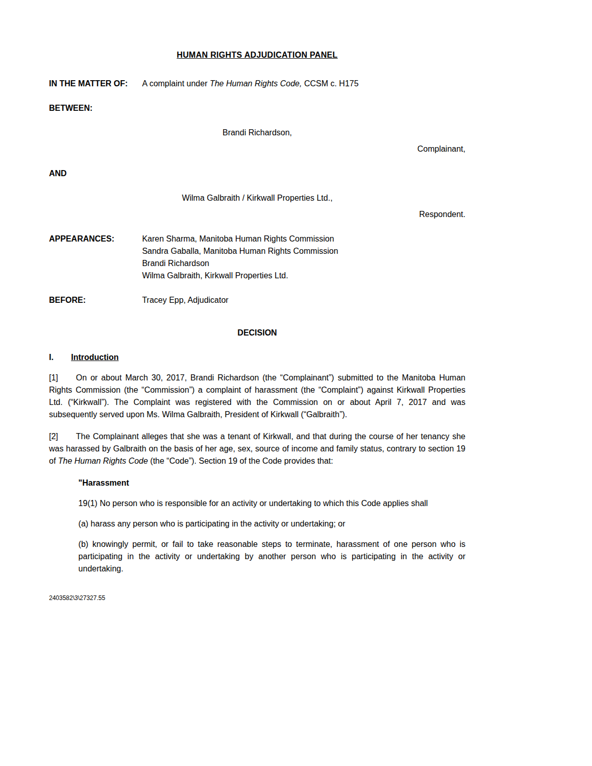HUMAN RIGHTS ADJUDICATION PANEL
IN THE MATTER OF: A complaint under The Human Rights Code, CCSM c. H175
BETWEEN:
Brandi Richardson,
Complainant,
AND
Wilma Galbraith / Kirkwall Properties Ltd.,
Respondent.
APPEARANCES: Karen Sharma, Manitoba Human Rights Commission
Sandra Gaballa, Manitoba Human Rights Commission
Brandi Richardson
Wilma Galbraith, Kirkwall Properties Ltd.
BEFORE: Tracey Epp, Adjudicator
DECISION
I. Introduction
[1] On or about March 30, 2017, Brandi Richardson (the “Complainant”) submitted to the Manitoba Human Rights Commission (the “Commission”) a complaint of harassment (the “Complaint”) against Kirkwall Properties Ltd. (“Kirkwall”). The Complaint was registered with the Commission on or about April 7, 2017 and was subsequently served upon Ms. Wilma Galbraith, President of Kirkwall (“Galbraith”).
[2] The Complainant alleges that she was a tenant of Kirkwall, and that during the course of her tenancy she was harassed by Galbraith on the basis of her age, sex, source of income and family status, contrary to section 19 of The Human Rights Code (the “Code”). Section 19 of the Code provides that:
"Harassment
19(1) No person who is responsible for an activity or undertaking to which this Code applies shall
(a) harass any person who is participating in the activity or undertaking; or
(b) knowingly permit, or fail to take reasonable steps to terminate, harassment of one person who is participating in the activity or undertaking by another person who is participating in the activity or undertaking.
2403582\3\27327.55